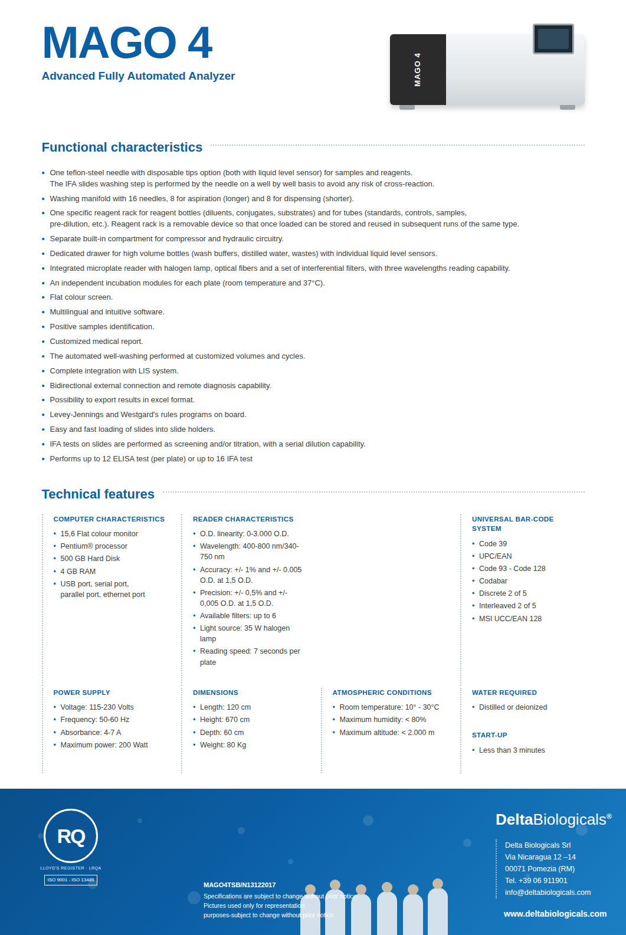MAGO 4
Advanced Fully Automated Analyzer
MAGO 4
Functional characteristics
One teflon-steel needle with disposable tips option (both with liquid level sensor) for samples and reagents. The IFA slides washing step is performed by the needle on a well by well basis to avoid any risk of cross-reaction.
Washing manifold with 16 needles, 8 for aspiration (longer) and 8 for dispensing (shorter).
One specific reagent rack for reagent bottles (diluents, conjugates, substrates) and for tubes (standards, controls, samples, pre-dilution, etc.). Reagent rack is a removable device so that once loaded can be stored and reused in subsequent runs of the same type.
Separate built-in compartment for compressor and hydraulic circuitry.
Dedicated drawer for high volume bottles (wash buffers, distilled water, wastes) with individual liquid level sensors.
Integrated microplate reader with halogen lamp, optical fibers and a set of interferential filters, with three wavelengths reading capability.
An independent incubation modules for each plate (room temperature and 37°C).
Flat colour screen.
Multilingual and intuitive software.
Positive samples identification.
Customized medical report.
The automated well-washing performed at customized volumes and cycles.
Complete integration with LIS system.
Bidirectional external connection and remote diagnosis capability.
Possibility to export results in excel format.
Levey-Jennings and Westgard's rules programs on board.
Easy and fast loading of slides into slide holders.
IFA tests on slides are performed as screening and/or titration, with a serial dilution capability.
Performs up to 12 ELISA test (per plate) or up to 16 IFA test
Technical features
Computer characteristics
15,6 Flat colour monitor
Pentium® processor
500 GB Hard Disk
4 GB RAM
USB port, serial port, parallel port, ethernet port
Reader characteristics
O.D. linearity: 0-3.000 O.D.
Wavelength: 400-800 nm/340-750 nm
Accuracy: +/- 1% and +/- 0.005 O.D. at 1,5 O.D.
Precision: +/- 0,5% and +/- 0,005 O.D. at 1,5 O.D.
Available filters: up to 6
Light source: 35 W halogen lamp
Reading speed: 7 seconds per plate
Universal bar-code system
Code 39
UPC/EAN
Code 93 - Code 128
Codabar
Discrete 2 of 5
Interleaved 2 of 5
MSI UCC/EAN 128
Power supply
Voltage: 115-230 Volts
Frequency: 50-60 Hz
Absorbance: 4-7 A
Maximum power: 200 Watt
Dimensions
Length: 120 cm
Height: 670 cm
Depth: 60 cm
Weight: 80 Kg
Atmospheric conditions
Room temperature: 10° - 30°C
Maximum humidity: < 80%
Maximum altitude: < 2.000 m
Water required
Distilled or deionized
Start-up
Less than 3 minutes
RQ
LLOYD'S REGISTER · LRQA
ISO 9001 - ISO 13485
MAGO4TSB/N13122017
Specifications are subject to change without prior notice.
Pictures used only for representation
purposes-subject to change without prior notice.
DeltaBiologicals®
Delta Biologicals Srl
Via Nicaragua 12 –14
00071 Pomezia (RM)
Tel. +39 06 911901
info@deltabiologicals.com
www.deltabiologicals.com